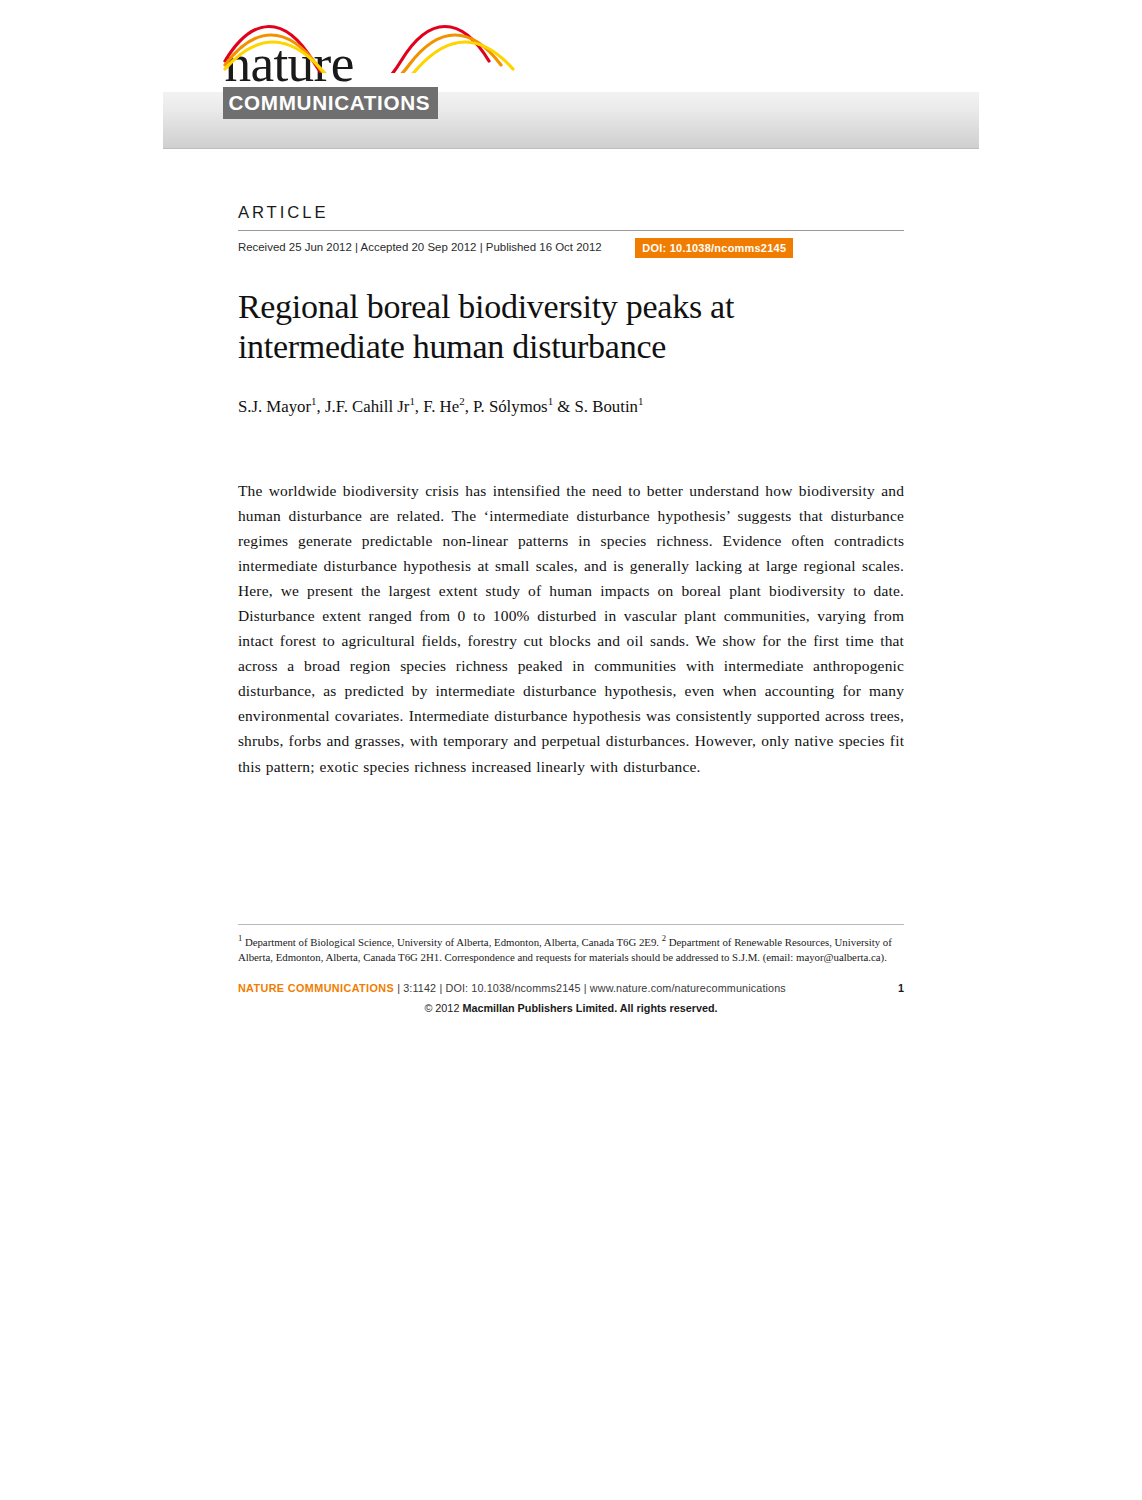nature
COMMUNICATIONS
ARTICLE
Received 25 Jun 2012 | Accepted 20 Sep 2012 | Published 16 Oct 2012 DOI: 10.1038/ncomms2145
Regional boreal biodiversity peaks at intermediate human disturbance
S.J. Mayor1, J.F. Cahill Jr1, F. He2, P. Sólymos1 & S. Boutin1
The worldwide biodiversity crisis has intensified the need to better understand how biodiversity and human disturbance are related. The ‘intermediate disturbance hypothesis’ suggests that disturbance regimes generate predictable non-linear patterns in species richness. Evidence often contradicts intermediate disturbance hypothesis at small scales, and is generally lacking at large regional scales. Here, we present the largest extent study of human impacts on boreal plant biodiversity to date. Disturbance extent ranged from 0 to 100% disturbed in vascular plant communities, varying from intact forest to agricultural fields, forestry cut blocks and oil sands. We show for the first time that across a broad region species richness peaked in communities with intermediate anthropogenic disturbance, as predicted by intermediate disturbance hypothesis, even when accounting for many environmental covariates. Intermediate disturbance hypothesis was consistently supported across trees, shrubs, forbs and grasses, with temporary and perpetual disturbances. However, only native species fit this pattern; exotic species richness increased linearly with disturbance.
1 Department of Biological Science, University of Alberta, Edmonton, Alberta, Canada T6G 2E9. 2 Department of Renewable Resources, University of Alberta, Edmonton, Alberta, Canada T6G 2H1. Correspondence and requests for materials should be addressed to S.J.M. (email: mayor@ualberta.ca).
NATURE COMMUNICATIONS | 3:1142 | DOI: 10.1038/ncomms2145 | www.nature.com/naturecommunications 1
© 2012 Macmillan Publishers Limited. All rights reserved.